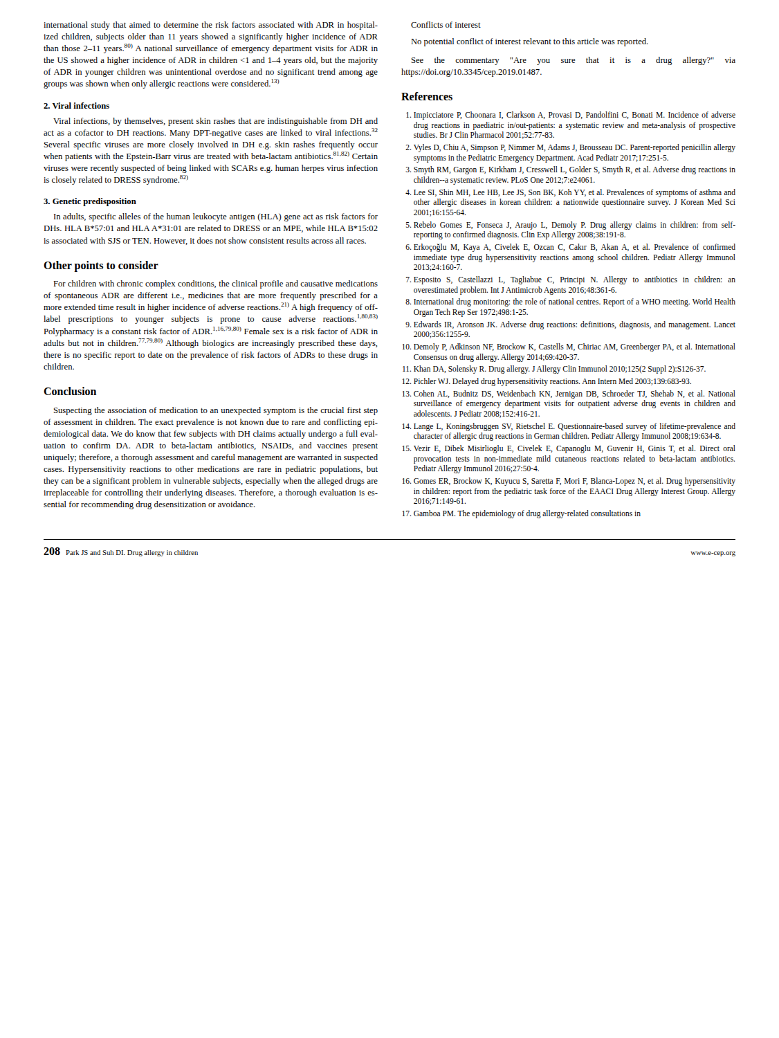international study that aimed to determine the risk factors associated with ADR in hospitalized children, subjects older than 11 years showed a significantly higher incidence of ADR than those 2–11 years.80) A national surveillance of emergency department visits for ADR in the US showed a higher incidence of ADR in children <1 and 1–4 years old, but the majority of ADR in younger children was unintentional overdose and no significant trend among age groups was shown when only allergic reactions were considered.13)
2. Viral infections
Viral infections, by themselves, present skin rashes that are indistinguishable from DH and act as a cofactor to DH reactions. Many DPT-negative cases are linked to viral infections.32 Several specific viruses are more closely involved in DH e.g. skin rashes frequently occur when patients with the Epstein-Barr virus are treated with beta-lactam antibiotics.81,82) Certain viruses were recently suspected of being linked with SCARs e.g. human herpes virus infection is closely related to DRESS syndrome.82)
3. Genetic predisposition
In adults, specific alleles of the human leukocyte antigen (HLA) gene act as risk factors for DHs. HLA B*57:01 and HLA A*31:01 are related to DRESS or an MPE, while HLA B*15:02 is associated with SJS or TEN. However, it does not show consistent results across all races.
Other points to consider
For children with chronic complex conditions, the clinical profile and causative medications of spontaneous ADR are different i.e., medicines that are more frequently prescribed for a more extended time result in higher incidence of adverse reactions.21) A high frequency of off-label prescriptions to younger subjects is prone to cause adverse reactions.1,80,83) Polypharmacy is a constant risk factor of ADR.1,16,79,80) Female sex is a risk factor of ADR in adults but not in children.77,79,80) Although biologics are increasingly prescribed these days, there is no specific report to date on the prevalence of risk factors of ADRs to these drugs in children.
Conclusion
Suspecting the association of medication to an unexpected symptom is the crucial first step of assessment in children. The exact prevalence is not known due to rare and conflicting epidemiological data. We do know that few subjects with DH claims actually undergo a full evaluation to confirm DA. ADR to beta-lactam antibiotics, NSAIDs, and vaccines present uniquely; therefore, a thorough assessment and careful management are warranted in suspected cases. Hypersensitivity reactions to other medications are rare in pediatric populations, but they can be a significant problem in vulnerable subjects, especially when the alleged drugs are irreplaceable for controlling their underlying diseases. Therefore, a thorough evaluation is essential for recommending drug desensitization or avoidance.
Conflicts of interest
No potential conflict of interest relevant to this article was reported.
See the commentary "Are you sure that it is a drug allergy?" via https://doi.org/10.3345/cep.2019.01487.
References
Impicciatore P, Choonara I, Clarkson A, Provasi D, Pandolfini C, Bonati M. Incidence of adverse drug reactions in paediatric in/out-patients: a systematic review and meta-analysis of prospective studies. Br J Clin Pharmacol 2001;52:77-83.
Vyles D, Chiu A, Simpson P, Nimmer M, Adams J, Brousseau DC. Parent-reported penicillin allergy symptoms in the Pediatric Emergency Department. Acad Pediatr 2017;17:251-5.
Smyth RM, Gargon E, Kirkham J, Cresswell L, Golder S, Smyth R, et al. Adverse drug reactions in children--a systematic review. PLoS One 2012;7:e24061.
Lee SI, Shin MH, Lee HB, Lee JS, Son BK, Koh YY, et al. Prevalences of symptoms of asthma and other allergic diseases in korean children: a nationwide questionnaire survey. J Korean Med Sci 2001;16:155-64.
Rebelo Gomes E, Fonseca J, Araujo L, Demoly P. Drug allergy claims in children: from self-reporting to confirmed diagnosis. Clin Exp Allergy 2008;38:191-8.
Erkoçoğlu M, Kaya A, Civelek E, Ozcan C, Cakır B, Akan A, et al. Prevalence of confirmed immediate type drug hypersensitivity reactions among school children. Pediatr Allergy Immunol 2013;24:160-7.
Esposito S, Castellazzi L, Tagliabue C, Principi N. Allergy to antibiotics in children: an overestimated problem. Int J Antimicrob Agents 2016;48:361-6.
International drug monitoring: the role of national centres. Report of a WHO meeting. World Health Organ Tech Rep Ser 1972;498:1-25.
Edwards IR, Aronson JK. Adverse drug reactions: definitions, diagnosis, and management. Lancet 2000;356:1255-9.
Demoly P, Adkinson NF, Brockow K, Castells M, Chiriac AM, Greenberger PA, et al. International Consensus on drug allergy. Allergy 2014;69:420-37.
Khan DA, Solensky R. Drug allergy. J Allergy Clin Immunol 2010;125(2 Suppl 2):S126-37.
Pichler WJ. Delayed drug hypersensitivity reactions. Ann Intern Med 2003;139:683-93.
Cohen AL, Budnitz DS, Weidenbach KN, Jernigan DB, Schroeder TJ, Shehab N, et al. National surveillance of emergency department visits for outpatient adverse drug events in children and adolescents. J Pediatr 2008;152:416-21.
Lange L, Koningsbruggen SV, Rietschel E. Questionnaire-based survey of lifetime-prevalence and character of allergic drug reactions in German children. Pediatr Allergy Immunol 2008;19:634-8.
Vezir E, Dibek Misirlioglu E, Civelek E, Capanoglu M, Guvenir H, Ginis T, et al. Direct oral provocation tests in non-immediate mild cutaneous reactions related to beta-lactam antibiotics. Pediatr Allergy Immunol 2016;27:50-4.
Gomes ER, Brockow K, Kuyucu S, Saretta F, Mori F, Blanca-Lopez N, et al. Drug hypersensitivity in children: report from the pediatric task force of the EAACI Drug Allergy Interest Group. Allergy 2016;71:149-61.
Gamboa PM. The epidemiology of drug allergy-related consultations in
208 Park JS and Suh DI. Drug allergy in children
www.e-cep.org